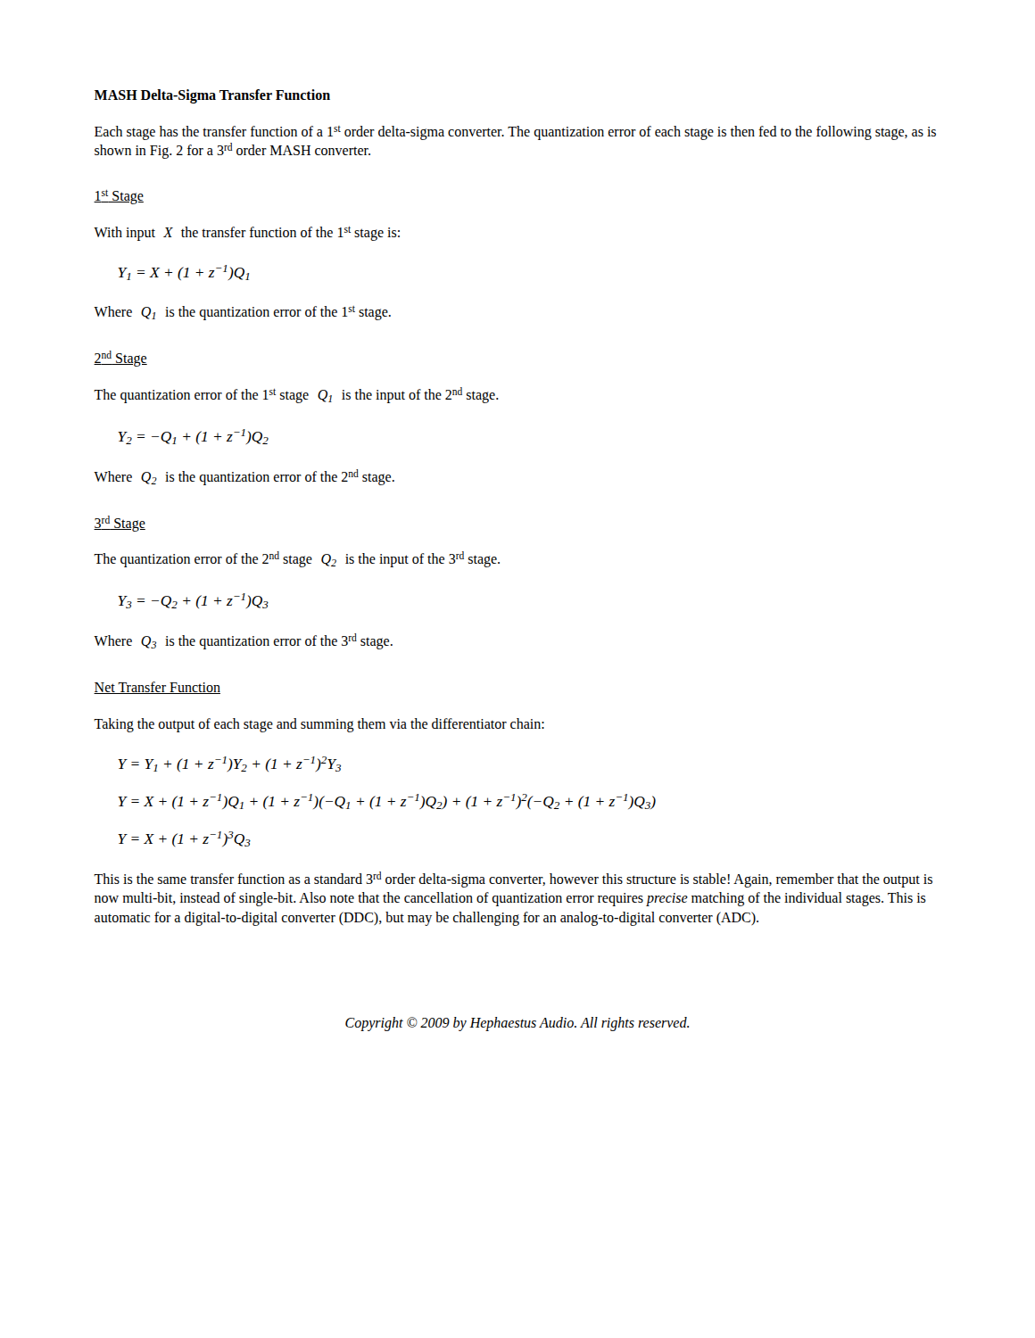MASH Delta-Sigma Transfer Function
Each stage has the transfer function of a 1st order delta-sigma converter. The quantization error of each stage is then fed to the following stage, as is shown in Fig. 2 for a 3rd order MASH converter.
1st Stage
With input X the transfer function of the 1st stage is:
Y1 = X + (1 + z−1)Q1
Where Q1 is the quantization error of the 1st stage.
2nd Stage
The quantization error of the 1st stage Q1 is the input of the 2nd stage.
Y2 = −Q1 + (1 + z−1)Q2
Where Q2 is the quantization error of the 2nd stage.
3rd Stage
The quantization error of the 2nd stage Q2 is the input of the 3rd stage.
Y3 = −Q2 + (1 + z−1)Q3
Where Q3 is the quantization error of the 3rd stage.
Net Transfer Function
Taking the output of each stage and summing them via the differentiator chain:
Y = Y1 + (1 + z−1)Y2 + (1 + z−1)2Y3
Y = X + (1 + z−1)Q1 + (1 + z−1)(−Q1 + (1 + z−1)Q2) + (1 + z−1)2(−Q2 + (1 + z−1)Q3)
Y = X + (1 + z−1)3Q3
This is the same transfer function as a standard 3rd order delta-sigma converter, however this structure is stable! Again, remember that the output is now multi-bit, instead of single-bit. Also note that the cancellation of quantization error requires precise matching of the individual stages. This is automatic for a digital-to-digital converter (DDC), but may be challenging for an analog-to-digital converter (ADC).
Copyright © 2009 by Hephaestus Audio. All rights reserved.